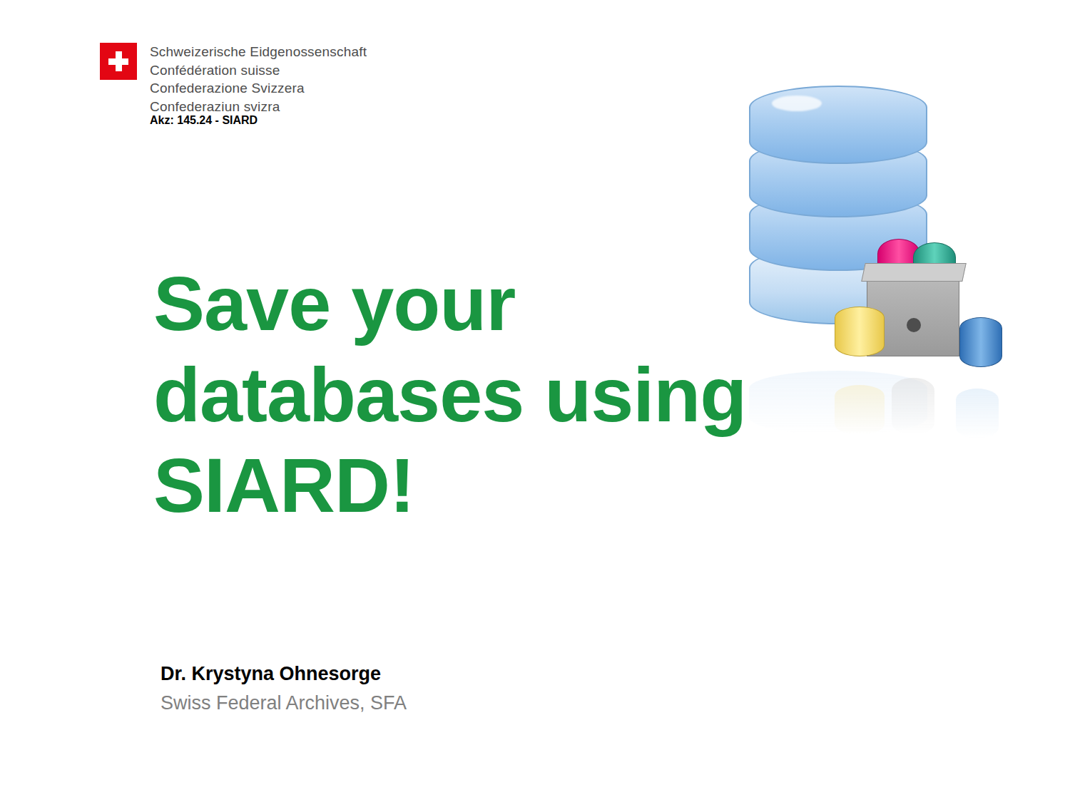Schweizerische Eidgenossenschaft
Confédération suisse
Confederazione Svizzera
Confederaziun svizra
Akz: 145.24 - SIARD
Save your databases using SIARD!
Dr. Krystyna Ohnesorge
Swiss Federal Archives, SFA